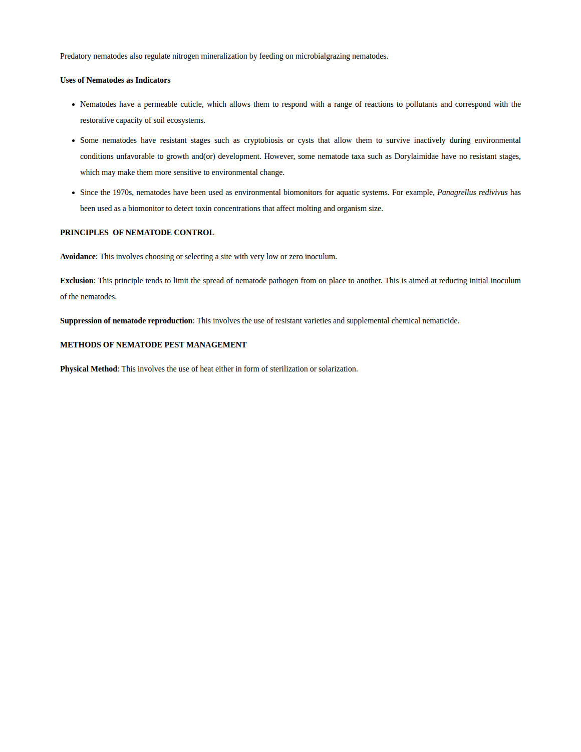Predatory nematodes also regulate nitrogen mineralization by feeding on microbialgrazing nematodes.
Uses of Nematodes as Indicators
Nematodes have a permeable cuticle, which allows them to respond with a range of reactions to pollutants and correspond with the restorative capacity of soil ecosystems.
Some nematodes have resistant stages such as cryptobiosis or cysts that allow them to survive inactively during environmental conditions unfavorable to growth and(or) development. However, some nematode taxa such as Dorylaimidae have no resistant stages, which may make them more sensitive to environmental change.
Since the 1970s, nematodes have been used as environmental biomonitors for aquatic systems. For example, Panagrellus redivivus has been used as a biomonitor to detect toxin concentrations that affect molting and organism size.
PRINCIPLES OF NEMATODE CONTROL
Avoidance: This involves choosing or selecting a site with very low or zero inoculum.
Exclusion: This principle tends to limit the spread of nematode pathogen from on place to another. This is aimed at reducing initial inoculum of the nematodes.
Suppression of nematode reproduction: This involves the use of resistant varieties and supplemental chemical nematicide.
METHODS OF NEMATODE PEST MANAGEMENT
Physical Method: This involves the use of heat either in form of sterilization or solarization.